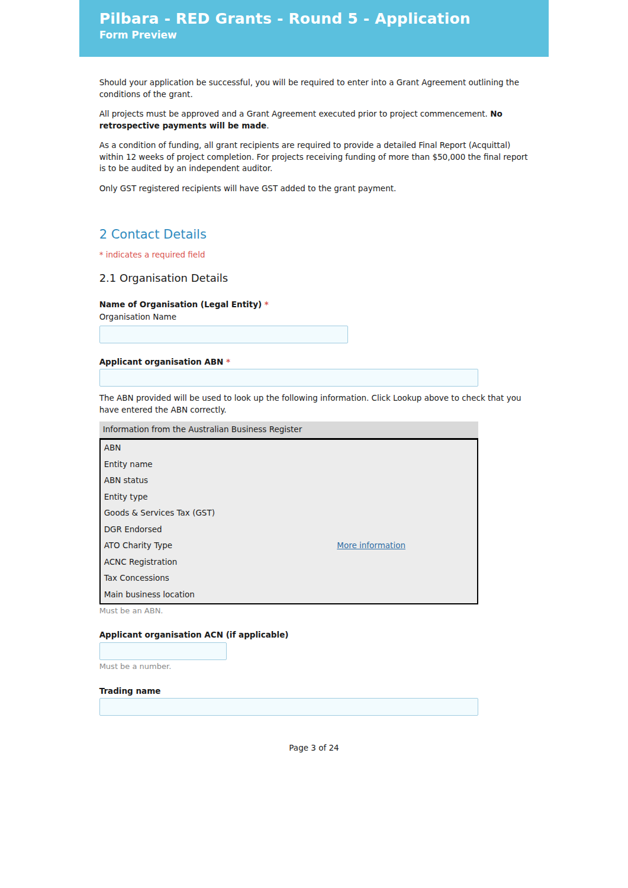Pilbara - RED Grants - Round 5 - Application
Form Preview
Should your application be successful, you will be required to enter into a Grant Agreement outlining the conditions of the grant.
All projects must be approved and a Grant Agreement executed prior to project commencement. No retrospective payments will be made.
As a condition of funding, all grant recipients are required to provide a detailed Final Report (Acquittal) within 12 weeks of project completion. For projects receiving funding of more than $50,000 the final report is to be audited by an independent auditor.
Only GST registered recipients will have GST added to the grant payment.
2 Contact Details
* indicates a required field
2.1 Organisation Details
Name of Organisation (Legal Entity) * Organisation Name
Applicant organisation ABN *
The ABN provided will be used to look up the following information. Click Lookup above to check that you have entered the ABN correctly.
Information from the Australian Business Register
| ABN | |
| Entity name | |
| ABN status | |
| Entity type | |
| Goods & Services Tax (GST) | |
| DGR Endorsed | |
| ATO Charity Type | More information |
| ACNC Registration | |
| Tax Concessions | |
| Main business location | |
Must be an ABN.
Applicant organisation ACN (if applicable)
Must be a number.
Trading name
Page 3 of 24